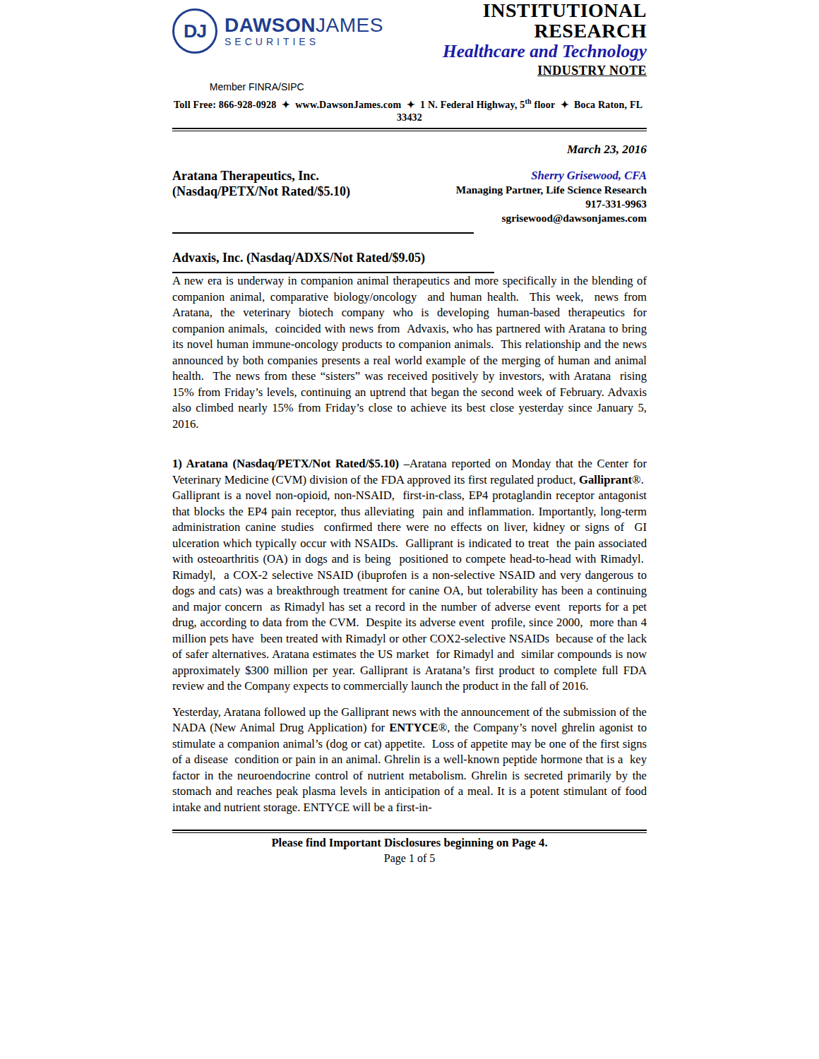DJ
DAWSONJAMES
SECURITIES
INSTITUTIONAL RESEARCH
Healthcare and Technology
INDUSTRY NOTE
Member FINRA/SIPC
Toll Free: 866-928-0928 ✦ www.DawsonJames.com ✦ 1 N. Federal Highway, 5th floor ✦ Boca Raton, FL 33432
March 23, 2016
Aratana Therapeutics, Inc.
(Nasdaq/PETX/Not Rated/$5.10)
Sherry Grisewood, CFA
Managing Partner, Life Science Research
917-331-9963
sgrisewood@dawsonjames.com
Advaxis, Inc. (Nasdaq/ADXS/Not Rated/$9.05)
A new era is underway in companion animal therapeutics and more specifically in the blending of companion animal, comparative biology/oncology and human health. This week, news from Aratana, the veterinary biotech company who is developing human-based therapeutics for companion animals, coincided with news from Advaxis, who has partnered with Aratana to bring its novel human immune-oncology products to companion animals. This relationship and the news announced by both companies presents a real world example of the merging of human and animal health. The news from these “sisters” was received positively by investors, with Aratana rising 15% from Friday’s levels, continuing an uptrend that began the second week of February. Advaxis also climbed nearly 15% from Friday’s close to achieve its best close yesterday since January 5, 2016.
1) Aratana (Nasdaq/PETX/Not Rated/$5.10) –Aratana reported on Monday that the Center for Veterinary Medicine (CVM) division of the FDA approved its first regulated product, Galliprant®. Galliprant is a novel non-opioid, non-NSAID, first-in-class, EP4 protaglandin receptor antagonist that blocks the EP4 pain receptor, thus alleviating pain and inflammation. Importantly, long-term administration canine studies confirmed there were no effects on liver, kidney or signs of GI ulceration which typically occur with NSAIDs. Galliprant is indicated to treat the pain associated with osteoarthritis (OA) in dogs and is being positioned to compete head-to-head with Rimadyl. Rimadyl, a COX-2 selective NSAID (ibuprofen is a non-selective NSAID and very dangerous to dogs and cats) was a breakthrough treatment for canine OA, but tolerability has been a continuing and major concern as Rimadyl has set a record in the number of adverse event reports for a pet drug, according to data from the CVM. Despite its adverse event profile, since 2000, more than 4 million pets have been treated with Rimadyl or other COX2-selective NSAIDs because of the lack of safer alternatives. Aratana estimates the US market for Rimadyl and similar compounds is now approximately $300 million per year. Galliprant is Aratana’s first product to complete full FDA review and the Company expects to commercially launch the product in the fall of 2016.
Yesterday, Aratana followed up the Galliprant news with the announcement of the submission of the NADA (New Animal Drug Application) for ENTYCE®, the Company’s novel ghrelin agonist to stimulate a companion animal’s (dog or cat) appetite. Loss of appetite may be one of the first signs of a disease condition or pain in an animal. Ghrelin is a well-known peptide hormone that is a key factor in the neuroendocrine control of nutrient metabolism. Ghrelin is secreted primarily by the stomach and reaches peak plasma levels in anticipation of a meal. It is a potent stimulant of food intake and nutrient storage. ENTYCE will be a first-in-
Please find Important Disclosures beginning on Page 4.
Page 1 of 5